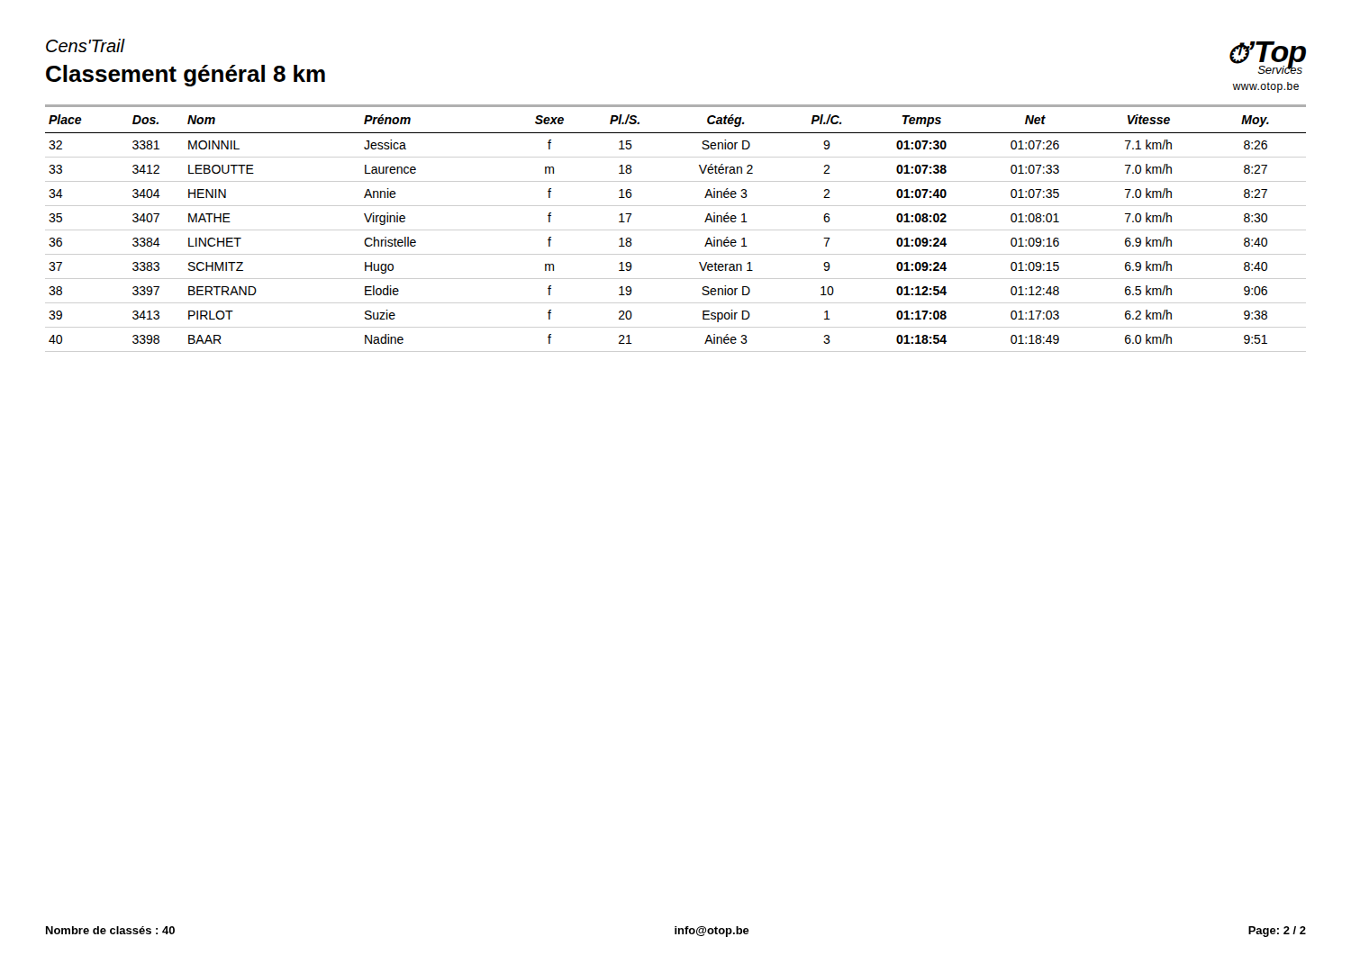⏱’Top
Services
www.otop.be
Cens'Trail
Classement général 8 km
| Place | Dos. | Nom | Prénom | Sexe | Pl./S. | Catég. | Pl./C. | Temps | Net | Vitesse | Moy. |
| --- | --- | --- | --- | --- | --- | --- | --- | --- | --- | --- | --- |
| 32 | 3381 | MOINNIL | Jessica | f | 15 | Senior D | 9 | 01:07:30 | 01:07:26 | 7.1 km/h | 8:26 |
| 33 | 3412 | LEBOUTTE | Laurence | m | 18 | Vétéran 2 | 2 | 01:07:38 | 01:07:33 | 7.0 km/h | 8:27 |
| 34 | 3404 | HENIN | Annie | f | 16 | Ainée 3 | 2 | 01:07:40 | 01:07:35 | 7.0 km/h | 8:27 |
| 35 | 3407 | MATHE | Virginie | f | 17 | Ainée 1 | 6 | 01:08:02 | 01:08:01 | 7.0 km/h | 8:30 |
| 36 | 3384 | LINCHET | Christelle | f | 18 | Ainée 1 | 7 | 01:09:24 | 01:09:16 | 6.9 km/h | 8:40 |
| 37 | 3383 | SCHMITZ | Hugo | m | 19 | Veteran 1 | 9 | 01:09:24 | 01:09:15 | 6.9 km/h | 8:40 |
| 38 | 3397 | BERTRAND | Elodie | f | 19 | Senior D | 10 | 01:12:54 | 01:12:48 | 6.5 km/h | 9:06 |
| 39 | 3413 | PIRLOT | Suzie | f | 20 | Espoir D | 1 | 01:17:08 | 01:17:03 | 6.2 km/h | 9:38 |
| 40 | 3398 | BAAR | Nadine | f | 21 | Ainée 3 | 3 | 01:18:54 | 01:18:49 | 6.0 km/h | 9:51 |
Nombre de classés : 40 Page: 2 / 2
info@otop.be